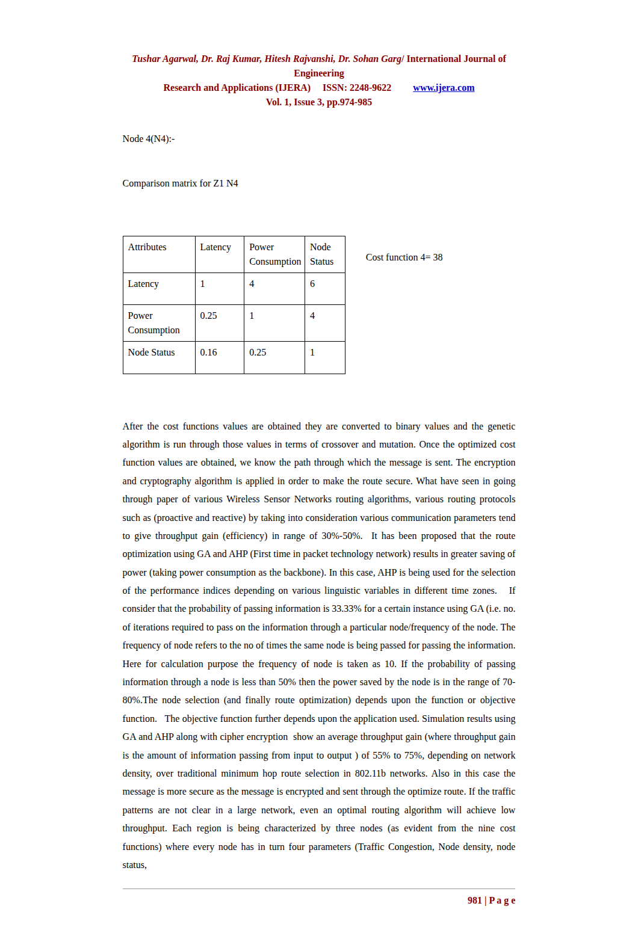Tushar Agarwal, Dr. Raj Kumar, Hitesh Rajvanshi, Dr. Sohan Garg/ International Journal of Engineering Research and Applications (IJERA) ISSN: 2248-9622 www.ijera.com Vol. 1, Issue 3, pp.974-985
Node 4(N4):-
Comparison matrix for Z1 N4
| Attributes | Latency | Power Consumption | Node Status |
| --- | --- | --- | --- |
| Latency | 1 | 4 | 6 |
| Power Consumption | 0.25 | 1 | 4 |
| Node Status | 0.16 | 0.25 | 1 |
Cost function 4= 38
After the cost functions values are obtained they are converted to binary values and the genetic algorithm is run through those values in terms of crossover and mutation. Once the optimized cost function values are obtained, we know the path through which the message is sent. The encryption and cryptography algorithm is applied in order to make the route secure. What have seen in going through paper of various Wireless Sensor Networks routing algorithms, various routing protocols such as (proactive and reactive) by taking into consideration various communication parameters tend to give throughput gain (efficiency) in range of 30%-50%. It has been proposed that the route optimization using GA and AHP (First time in packet technology network) results in greater saving of power (taking power consumption as the backbone). In this case, AHP is being used for the selection of the performance indices depending on various linguistic variables in different time zones. If consider that the probability of passing information is 33.33% for a certain instance using GA (i.e. no. of iterations required to pass on the information through a particular node/frequency of the node. The frequency of node refers to the no of times the same node is being passed for passing the information. Here for calculation purpose the frequency of node is taken as 10. If the probability of passing information through a node is less than 50% then the power saved by the node is in the range of 70-80%.The node selection (and finally route optimization) depends upon the function or objective function. The objective function further depends upon the application used. Simulation results using GA and AHP along with cipher encryption show an average throughput gain (where throughput gain is the amount of information passing from input to output ) of 55% to 75%, depending on network density, over traditional minimum hop route selection in 802.11b networks. Also in this case the message is more secure as the message is encrypted and sent through the optimize route. If the traffic patterns are not clear in a large network, even an optimal routing algorithm will achieve low throughput. Each region is being characterized by three nodes (as evident from the nine cost functions) where every node has in turn four parameters (Traffic Congestion, Node density, node status,
981 | P a g e